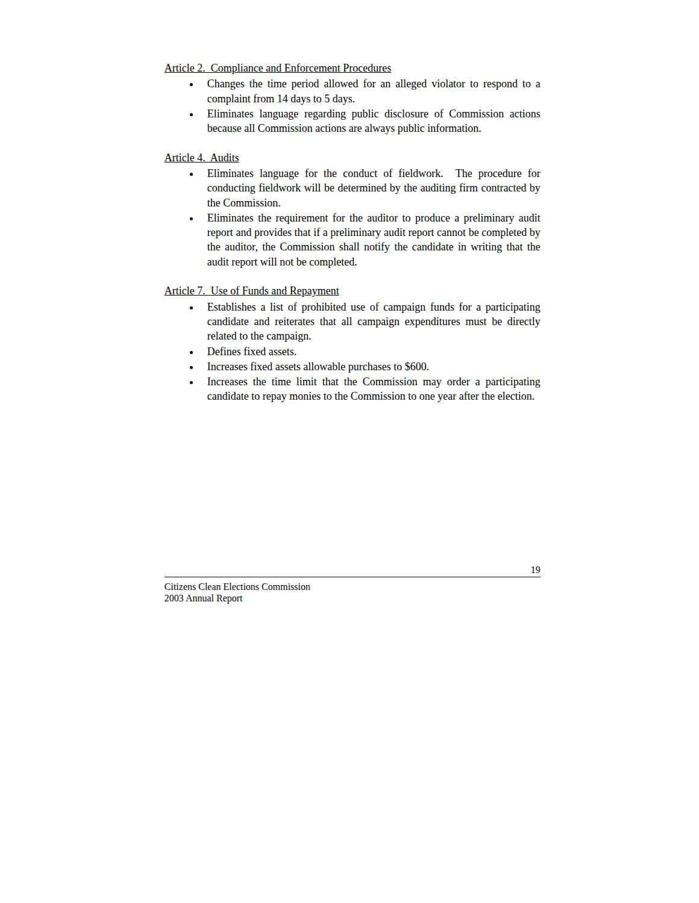Article 2. Compliance and Enforcement Procedures
Changes the time period allowed for an alleged violator to respond to a complaint from 14 days to 5 days.
Eliminates language regarding public disclosure of Commission actions because all Commission actions are always public information.
Article 4. Audits
Eliminates language for the conduct of fieldwork. The procedure for conducting fieldwork will be determined by the auditing firm contracted by the Commission.
Eliminates the requirement for the auditor to produce a preliminary audit report and provides that if a preliminary audit report cannot be completed by the auditor, the Commission shall notify the candidate in writing that the audit report will not be completed.
Article 7. Use of Funds and Repayment
Establishes a list of prohibited use of campaign funds for a participating candidate and reiterates that all campaign expenditures must be directly related to the campaign.
Defines fixed assets.
Increases fixed assets allowable purchases to $600.
Increases the time limit that the Commission may order a participating candidate to repay monies to the Commission to one year after the election.
19
Citizens Clean Elections Commission
2003 Annual Report